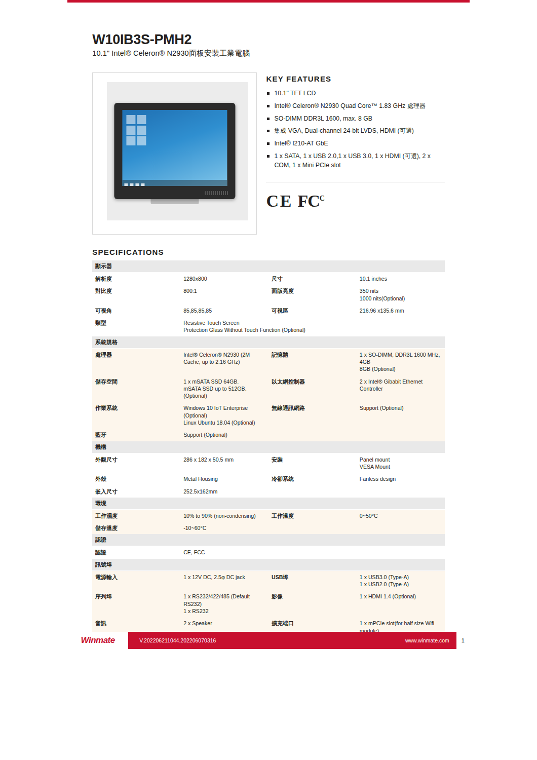W10IB3S-PMH2
10.1" Intel® Celeron® N2930面板安裝工業電腦
KEY FEATURES
10.1" TFT LCD
Intel® Celeron® N2930 Quad Core™ 1.83 GHz 處理器
SO-DIMM DDR3L 1600, max. 8 GB
集成 VGA, Dual-channel 24-bit LVDS, HDMI (可選)
Intel® I210-AT GbE
1 x SATA, 1 x USB 2.0,1 x USB 3.0, 1 x HDMI (可選), 2 x COM, 1 x Mini PCIe slot
C E FCC
SPECIFICATIONS
| 顯示器 |
| --- |
| 解析度 | 1280x800 | 尺寸 | 10.1 inches |
| 對比度 | 800:1 | 面版亮度 | 350 nits 1000 nits(Optional) |
| 可視角 | 85,85,85,85 | 可視區 | 216.96 x135.6 mm |
| 類型 | Resistive Touch Screen Protection Glass Without Touch Function (Optional) |
| 系統規格 |
| 處理器 | Intel® Celeron® N2930 (2M Cache, up to 2.16 GHz) | 記憶體 | 1 x SO-DIMM, DDR3L 1600 MHz, 4GB 8GB (Optional) |
| 儲存空間 | 1 x mSATA SSD 64GB. mSATA SSD up to 512GB. (Optional) | 以太網控制器 | 2 x Intel® Gibabit Ethernet Controller |
| 作業系統 | Windows 10 IoT Enterprise (Optional) Linux Ubuntu 18.04 (Optional) | 無線通訊網路 | Support (Optional) |
| 藍牙 | Support (Optional) |
| 機構 |
| 外觀尺寸 | 286 x 182 x 50.5 mm | 安裝 | Panel mount VESA Mount |
| 外殼 | Metal Housing | 冷卻系統 | Fanless design |
| 嵌入尺寸 | 252.5x162mm |
| 環境 |
| 工作濕度 | 10% to 90% (non-condensing) | 工作溫度 | 0~50°C |
| 儲存溫度 | -10~60°C |
| 認證 |
| 認證 | CE, FCC |
| 訊號埠 |
| 電源輸入 | 1 x 12V DC, 2.5φ DC jack | USB埠 | 1 x USB3.0 (Type-A) 1 x USB2.0 (Type-A) |
| 序列埠 | 1 x RS232/422/485 (Default RS232) 1 x RS232 | 影像 | 1 x HDMI 1.4 (Optional) |
| 音訊 | 2 x Speaker | 擴充端口 | 1 x mPCIe slot(for half size Wifi module) |
| 有線網路 | 2 x Giga LAN RJ45 Connector | 指示燈 | 1 x LED Indicator for power |
Winmate
V.202206211044.202206070316
www.winmate.com
1